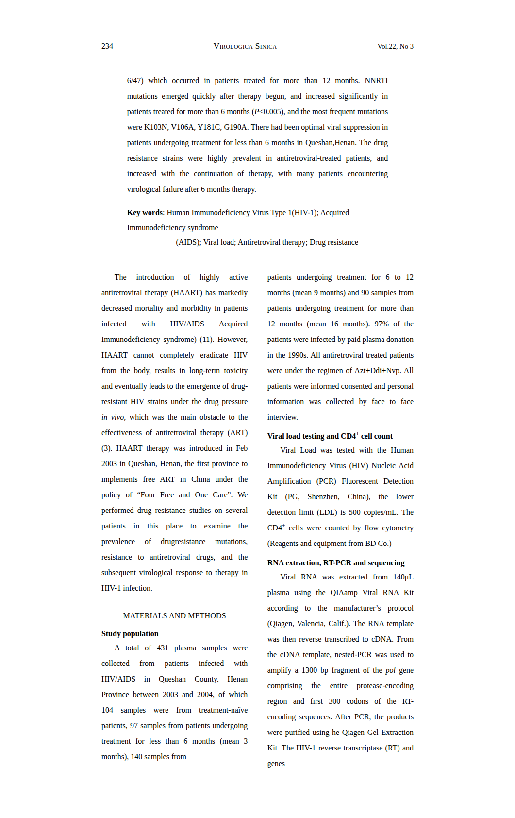234
Virologica Sinica
Vol.22, No 3
6/47) which occurred in patients treated for more than 12 months. NNRTI mutations emerged quickly after therapy begun, and increased significantly in patients treated for more than 6 months (P<0.005), and the most frequent mutations were K103N, V106A, Y181C, G190A. There had been optimal viral suppression in patients undergoing treatment for less than 6 months in Queshan,Henan. The drug resistance strains were highly prevalent in antiretroviral-treated patients, and increased with the continuation of therapy, with many patients encountering virological failure after 6 months therapy.
Key words: Human Immunodeficiency Virus Type 1(HIV-1); Acquired Immunodeficiency syndrome (AIDS); Viral load; Antiretroviral therapy; Drug resistance
The introduction of highly active antiretroviral therapy (HAART) has markedly decreased mortality and morbidity in patients infected with HIV/AIDS Acquired Immunodeficiency syndrome) (11). However, HAART cannot completely eradicate HIV from the body, results in long-term toxicity and eventually leads to the emergence of drug-resistant HIV strains under the drug pressure in vivo, which was the main obstacle to the effectiveness of antiretroviral therapy (ART) (3). HAART therapy was introduced in Feb 2003 in Queshan, Henan, the first province to implements free ART in China under the policy of “Four Free and One Care”. We performed drug resistance studies on several patients in this place to examine the prevalence of drugresistance mutations, resistance to antiretroviral drugs, and the subsequent virological response to therapy in HIV-1 infection.
Materials and Methods
Study population
A total of 431 plasma samples were collected from patients infected with HIV/AIDS in Queshan County, Henan Province between 2003 and 2004, of which 104 samples were from treatment-naïve patients, 97 samples from patients undergoing treatment for less than 6 months (mean 3 months), 140 samples from
patients undergoing treatment for 6 to 12 months (mean 9 months) and 90 samples from patients undergoing treatment for more than 12 months (mean 16 months). 97% of the patients were infected by paid plasma donation in the 1990s. All antiretroviral treated patients were under the regimen of Azt+Ddi+Nvp. All patients were informed consented and personal information was collected by face to face interview.
Viral load testing and CD4+ cell count
Viral Load was tested with the Human Immunodeficiency Virus (HIV) Nucleic Acid Amplification (PCR) Fluorescent Detection Kit (PG, Shenzhen, China), the lower detection limit (LDL) is 500 copies/mL. The CD4+ cells were counted by flow cytometry (Reagents and equipment from BD Co.)
RNA extraction, RT-PCR and sequencing
Viral RNA was extracted from 140μL plasma using the QIAamp Viral RNA Kit according to the manufacturer’s protocol (Qiagen, Valencia, Calif.). The RNA template was then reverse transcribed to cDNA. From the cDNA template, nested-PCR was used to amplify a 1300 bp fragment of the pol gene comprising the entire protease-encoding region and first 300 codons of the RT-encoding sequences. After PCR, the products were purified using he Qiagen Gel Extraction Kit. The HIV-1 reverse transcriptase (RT) and genes